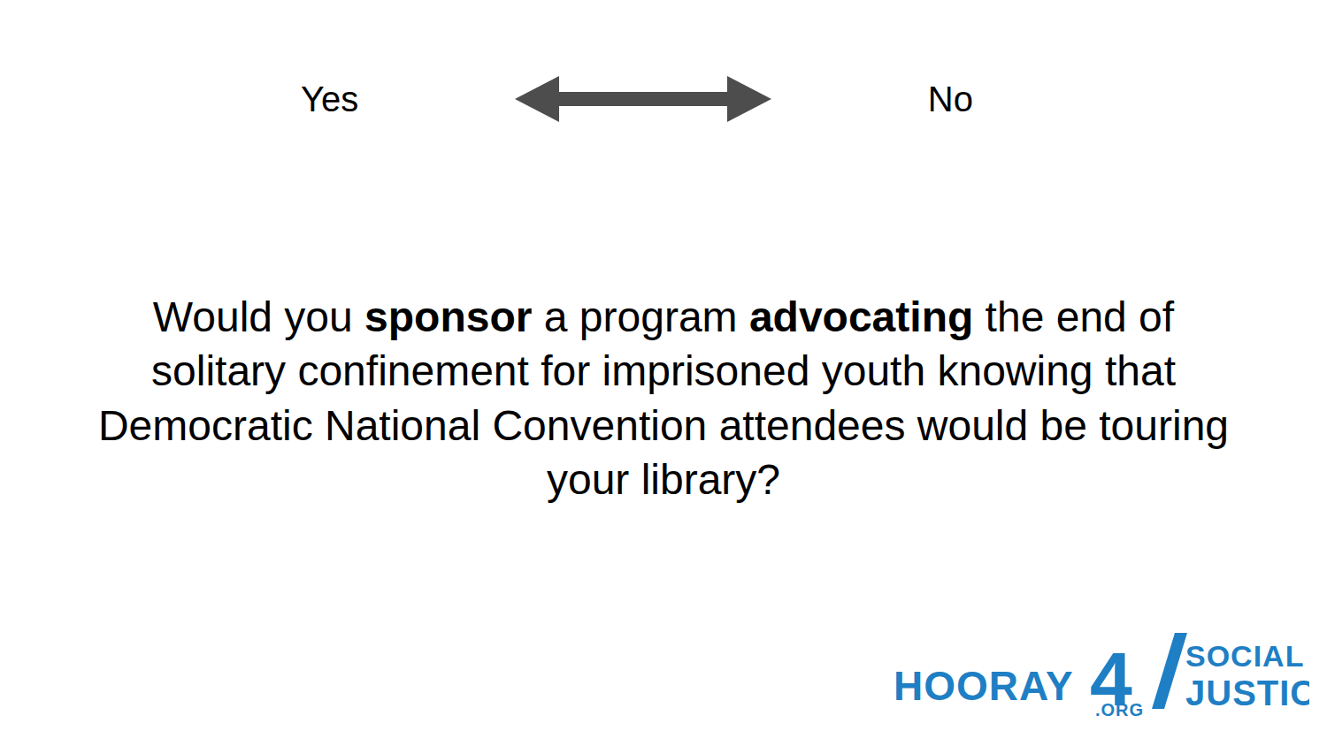Yes No
Would you sponsor a program advocating the end of solitary confinement for imprisoned youth knowing that Democratic National Convention attendees would be touring your library?
HOORAY 4 .ORG SOCIAL JUSTICE